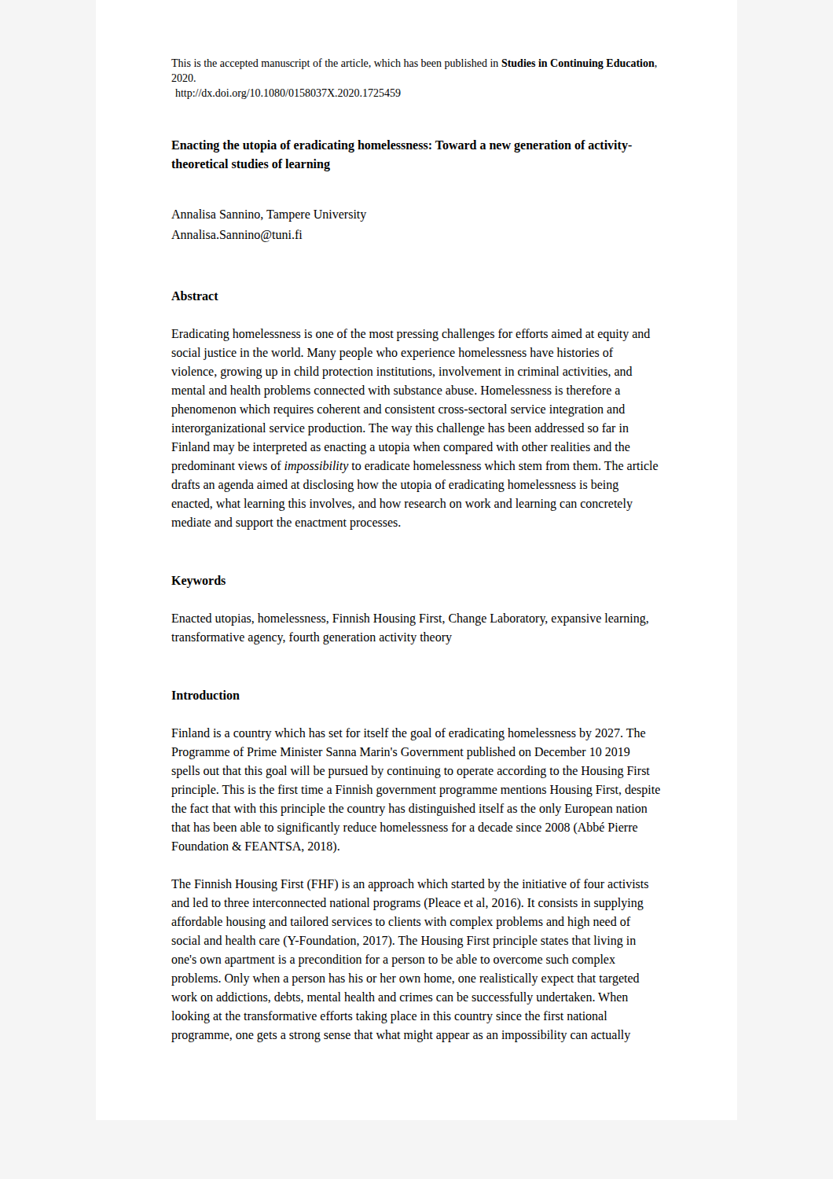This is the accepted manuscript of the article, which has been published in Studies in Continuing Education, 2020. http://dx.doi.org/10.1080/0158037X.2020.1725459
Enacting the utopia of eradicating homelessness: Toward a new generation of activity-theoretical studies of learning
Annalisa Sannino, Tampere University
Annalisa.Sannino@tuni.fi
Abstract
Eradicating homelessness is one of the most pressing challenges for efforts aimed at equity and social justice in the world. Many people who experience homelessness have histories of violence, growing up in child protection institutions, involvement in criminal activities, and mental and health problems connected with substance abuse. Homelessness is therefore a phenomenon which requires coherent and consistent cross-sectoral service integration and interorganizational service production. The way this challenge has been addressed so far in Finland may be interpreted as enacting a utopia when compared with other realities and the predominant views of impossibility to eradicate homelessness which stem from them. The article drafts an agenda aimed at disclosing how the utopia of eradicating homelessness is being enacted, what learning this involves, and how research on work and learning can concretely mediate and support the enactment processes.
Keywords
Enacted utopias, homelessness, Finnish Housing First, Change Laboratory, expansive learning, transformative agency, fourth generation activity theory
Introduction
Finland is a country which has set for itself the goal of eradicating homelessness by 2027. The Programme of Prime Minister Sanna Marin's Government published on December 10 2019 spells out that this goal will be pursued by continuing to operate according to the Housing First principle. This is the first time a Finnish government programme mentions Housing First, despite the fact that with this principle the country has distinguished itself as the only European nation that has been able to significantly reduce homelessness for a decade since 2008 (Abbé Pierre Foundation & FEANTSA, 2018).
The Finnish Housing First (FHF) is an approach which started by the initiative of four activists and led to three interconnected national programs (Pleace et al, 2016). It consists in supplying affordable housing and tailored services to clients with complex problems and high need of social and health care (Y-Foundation, 2017). The Housing First principle states that living in one's own apartment is a precondition for a person to be able to overcome such complex problems. Only when a person has his or her own home, one realistically expect that targeted work on addictions, debts, mental health and crimes can be successfully undertaken. When looking at the transformative efforts taking place in this country since the first national programme, one gets a strong sense that what might appear as an impossibility can actually